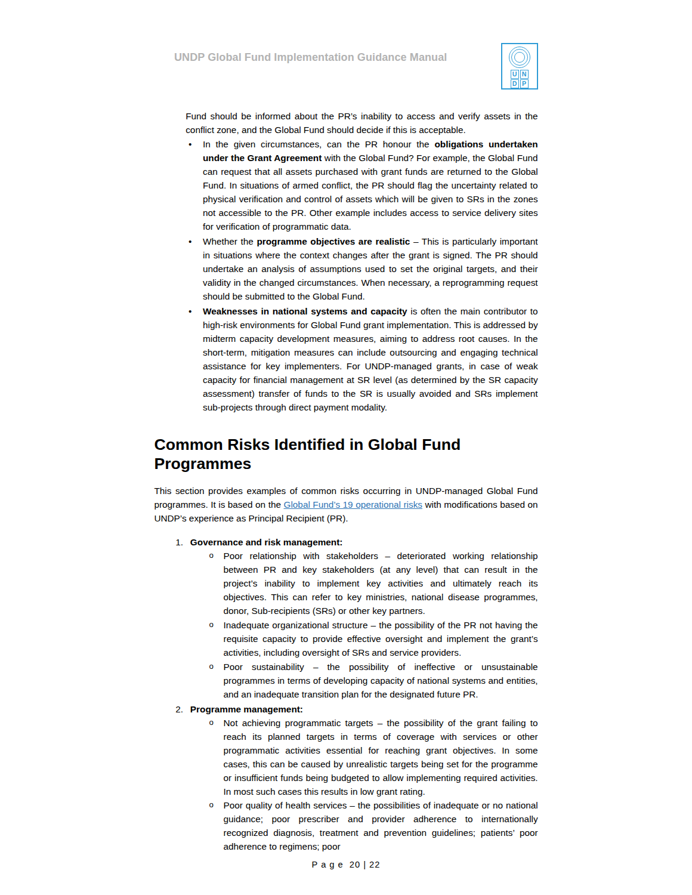UNDP Global Fund Implementation Guidance Manual
UN
DP
Fund should be informed about the PR’s inability to access and verify assets in the conflict zone, and the Global Fund should decide if this is acceptable.
In the given circumstances, can the PR honour the obligations undertaken under the Grant Agreement with the Global Fund? For example, the Global Fund can request that all assets purchased with grant funds are returned to the Global Fund. In situations of armed conflict, the PR should flag the uncertainty related to physical verification and control of assets which will be given to SRs in the zones not accessible to the PR. Other example includes access to service delivery sites for verification of programmatic data.
Whether the programme objectives are realistic – This is particularly important in situations where the context changes after the grant is signed. The PR should undertake an analysis of assumptions used to set the original targets, and their validity in the changed circumstances. When necessary, a reprogramming request should be submitted to the Global Fund.
Weaknesses in national systems and capacity is often the main contributor to high-risk environments for Global Fund grant implementation. This is addressed by midterm capacity development measures, aiming to address root causes. In the short-term, mitigation measures can include outsourcing and engaging technical assistance for key implementers. For UNDP-managed grants, in case of weak capacity for financial management at SR level (as determined by the SR capacity assessment) transfer of funds to the SR is usually avoided and SRs implement sub-projects through direct payment modality.
Common Risks Identified in Global Fund Programmes
This section provides examples of common risks occurring in UNDP-managed Global Fund programmes. It is based on the Global Fund’s 19 operational risks with modifications based on UNDP’s experience as Principal Recipient (PR).
Governance and risk management:
Poor relationship with stakeholders – deteriorated working relationship between PR and key stakeholders (at any level) that can result in the project’s inability to implement key activities and ultimately reach its objectives. This can refer to key ministries, national disease programmes, donor, Sub-recipients (SRs) or other key partners.
Inadequate organizational structure – the possibility of the PR not having the requisite capacity to provide effective oversight and implement the grant’s activities, including oversight of SRs and service providers.
Poor sustainability – the possibility of ineffective or unsustainable programmes in terms of developing capacity of national systems and entities, and an inadequate transition plan for the designated future PR.
Programme management:
Not achieving programmatic targets – the possibility of the grant failing to reach its planned targets in terms of coverage with services or other programmatic activities essential for reaching grant objectives. In some cases, this can be caused by unrealistic targets being set for the programme or insufficient funds being budgeted to allow implementing required activities. In most such cases this results in low grant rating.
Poor quality of health services – the possibilities of inadequate or no national guidance; poor prescriber and provider adherence to internationally recognized diagnosis, treatment and prevention guidelines; patients’ poor adherence to regimens; poor
P a g e 20 | 22